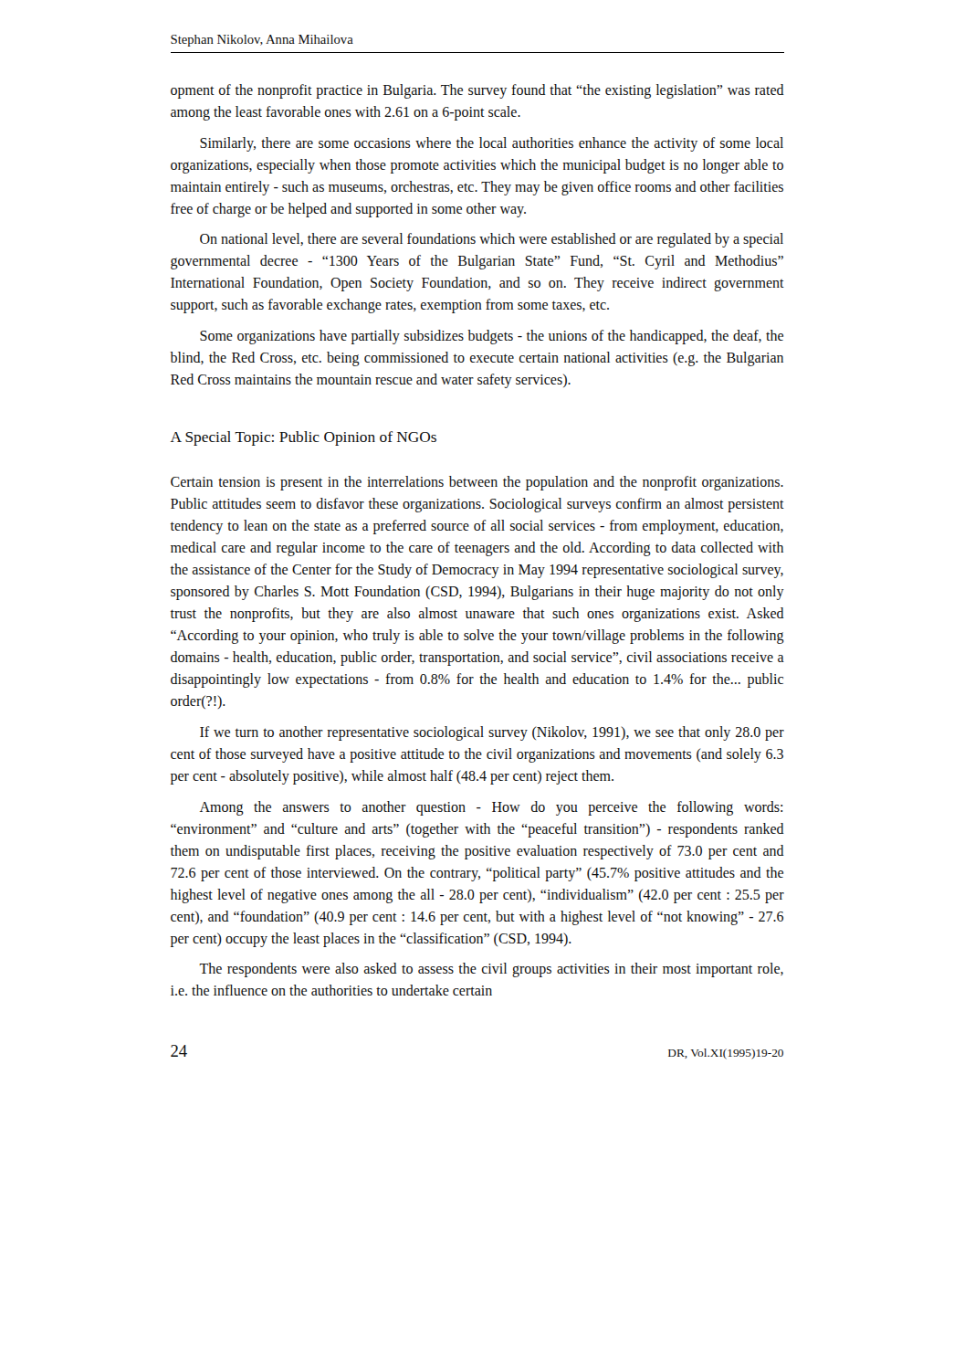Stephan Nikolov, Anna Mihailova
opment of the nonprofit practice in Bulgaria. The survey found that “the existing legislation” was rated among the least favorable ones with 2.61 on a 6-point scale.
Similarly, there are some occasions where the local authorities enhance the activity of some local organizations, especially when those promote activities which the municipal budget is no longer able to maintain entirely - such as museums, orchestras, etc. They may be given office rooms and other facilities free of charge or be helped and supported in some other way.
On national level, there are several foundations which were established or are regulated by a special governmental decree - “1300 Years of the Bulgarian State” Fund, “St. Cyril and Methodius” International Foundation, Open Society Foundation, and so on. They receive indirect government support, such as favorable exchange rates, exemption from some taxes, etc.
Some organizations have partially subsidizes budgets - the unions of the handicapped, the deaf, the blind, the Red Cross, etc. being commissioned to execute certain national activities (e.g. the Bulgarian Red Cross maintains the mountain rescue and water safety services).
A Special Topic: Public Opinion of NGOs
Certain tension is present in the interrelations between the population and the nonprofit organizations. Public attitudes seem to disfavor these organizations. Sociological surveys confirm an almost persistent tendency to lean on the state as a preferred source of all social services - from employment, education, medical care and regular income to the care of teenagers and the old. According to data collected with the assistance of the Center for the Study of Democracy in May 1994 representative sociological survey, sponsored by Charles S. Mott Foundation (CSD, 1994), Bulgarians in their huge majority do not only trust the nonprofits, but they are also almost unaware that such ones organizations exist. Asked “According to your opinion, who truly is able to solve the your town/village problems in the following domains - health, education, public order, transportation, and social service”, civil associations receive a disappointingly low expectations - from 0.8% for the health and education to 1.4% for the... public order(?!).
If we turn to another representative sociological survey (Nikolov, 1991), we see that only 28.0 per cent of those surveyed have a positive attitude to the civil organizations and movements (and solely 6.3 per cent - absolutely positive), while almost half (48.4 per cent) reject them.
Among the answers to another question - How do you perceive the following words: “environment” and “culture and arts” (together with the “peaceful transition”) - respondents ranked them on undisputable first places, receiving the positive evaluation respectively of 73.0 per cent and 72.6 per cent of those interviewed. On the contrary, “political party” (45.7% positive attitudes and the highest level of negative ones among the all - 28.0 per cent), “individualism” (42.0 per cent : 25.5 per cent), and “foundation” (40.9 per cent : 14.6 per cent, but with a highest level of “not knowing” - 27.6 per cent) occupy the least places in the “classification” (CSD, 1994).
The respondents were also asked to assess the civil groups activities in their most important role, i.e. the influence on the authorities to undertake certain
24 DR, Vol.XI(1995)19-20